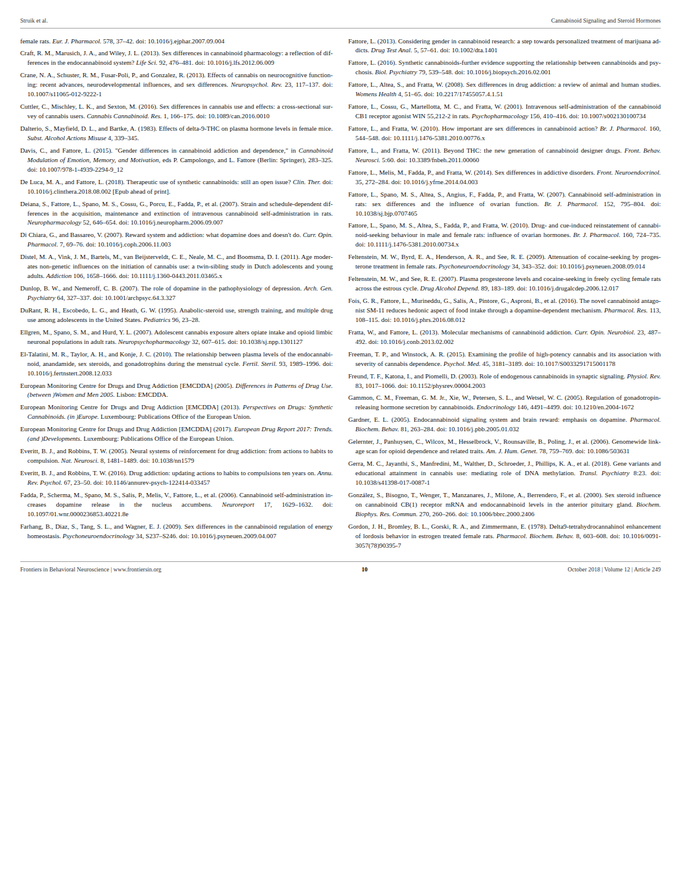Struik et al.
Cannabinoid Signaling and Steroid Hormones
female rats. Eur. J. Pharmacol. 578, 37–42. doi: 10.1016/j.ejphar.2007.09.004
Craft, R. M., Marusich, J. A., and Wiley, J. L. (2013). Sex differences in cannabinoid pharmacology: a reflection of differences in the endocannabinoid system? Life Sci. 92, 476–481. doi: 10.1016/j.lfs.2012.06.009
Crane, N. A., Schuster, R. M., Fusar-Poli, P., and Gonzalez, R. (2013). Effects of cannabis on neurocognitive functioning: recent advances, neurodevelopmental influences, and sex differences. Neuropsychol. Rev. 23, 117–137. doi: 10.1007/s11065-012-9222-1
Cuttler, C., Mischley, L. K., and Sexton, M. (2016). Sex differences in cannabis use and effects: a cross-sectional survey of cannabis users. Cannabis Cannabinoid. Res. 1, 166–175. doi: 10.1089/can.2016.0010
Dalterio, S., Mayfield, D. L., and Bartke, A. (1983). Effects of delta-9-THC on plasma hormone levels in female mice. Subst. Alcohol Actions Misuse 4, 339–345.
Davis, C., and Fattore, L. (2015). "Gender differences in cannabinoid addiction and dependence," in Cannabinoid Modulation of Emotion, Memory, and Motivation, eds P. Campolongo, and L. Fattore (Berlin: Springer), 283–325. doi: 10.1007/978-1-4939-2294-9_12
De Luca, M. A., and Fattore, L. (2018). Therapeutic use of synthetic cannabinoids: still an open issue? Clin. Ther. doi: 10.1016/j.clinthera.2018.08.002 [Epub ahead of print].
Deiana, S., Fattore, L., Spano, M. S., Cossu, G., Porcu, E., Fadda, P., et al. (2007). Strain and schedule-dependent differences in the acquisition, maintenance and extinction of intravenous cannabinoid self-administration in rats. Neuropharmacology 52, 646–654. doi: 10.1016/j.neuropharm.2006.09.007
Di Chiara, G., and Bassareo, V. (2007). Reward system and addiction: what dopamine does and doesn't do. Curr. Opin. Pharmacol. 7, 69–76. doi: 10.1016/j.coph.2006.11.003
Distel, M. A., Vink, J. M., Bartels, M., van Beijsterveldt, C. E., Neale, M. C., and Boomsma, D. I. (2011). Age moderates non-genetic influences on the initiation of cannabis use: a twin-sibling study in Dutch adolescents and young adults. Addiction 106, 1658–1666. doi: 10.1111/j.1360-0443.2011.03465.x
Dunlop, B. W., and Nemeroff, C. B. (2007). The role of dopamine in the pathophysiology of depression. Arch. Gen. Psychiatry 64, 327–337. doi: 10.1001/archpsyc.64.3.327
DuRant, R. H., Escobedo, L. G., and Heath, G. W. (1995). Anabolic-steroid use, strength training, and multiple drug use among adolescents in the United States. Pediatrics 96, 23–28.
Ellgren, M., Spano, S. M., and Hurd, Y. L. (2007). Adolescent cannabis exposure alters opiate intake and opioid limbic neuronal populations in adult rats. Neuropsychopharmacology 32, 607–615. doi: 10.1038/sj.npp.1301127
El-Talatini, M. R., Taylor, A. H., and Konje, J. C. (2010). The relationship between plasma levels of the endocannabinoid, anandamide, sex steroids, and gonadotrophins during the menstrual cycle. Fertil. Steril. 93, 1989–1996. doi: 10.1016/j.fertnstert.2008.12.033
European Monitoring Centre for Drugs and Drug Addiction [EMCDDA] (2005). Differences in Patterns of Drug Use. (between )Women and Men 2005. Lisbon: EMCDDA.
European Monitoring Centre for Drugs and Drug Addiction [EMCDDA] (2013). Perspectives on Drugs: Synthetic Cannabinoids. (in )Europe. Luxembourg: Publications Office of the European Union.
European Monitoring Centre for Drugs and Drug Addiction [EMCDDA] (2017). European Drug Report 2017: Trends. (and )Developments. Luxembourg: Publications Office of the European Union.
Everitt, B. J., and Robbins, T. W. (2005). Neural systems of reinforcement for drug addiction: from actions to habits to compulsion. Nat. Neurosci. 8, 1481–1489. doi: 10.1038/nn1579
Everitt, B. J., and Robbins, T. W. (2016). Drug addiction: updating actions to habits to compulsions ten years on. Annu. Rev. Psychol. 67, 23–50. doi: 10.1146/annurev-psych-122414-033457
Fadda, P., Scherma, M., Spano, M. S., Salis, P., Melis, V., Fattore, L., et al. (2006). Cannabinoid self-administration increases dopamine release in the nucleus accumbens. Neuroreport 17, 1629–1632. doi: 10.1097/01.wnr.0000236853.40221.8e
Farhang, B., Diaz, S., Tang, S. L., and Wagner, E. J. (2009). Sex differences in the cannabinoid regulation of energy homeostasis. Psychoneuroendocrinology 34, S237–S246. doi: 10.1016/j.psyneuen.2009.04.007
Fattore, L. (2013). Considering gender in cannabinoid research: a step towards personalized treatment of marijuana addicts. Drug Test Anal. 5, 57–61. doi: 10.1002/dta.1401
Fattore, L. (2016). Synthetic cannabinoids-further evidence supporting the relationship between cannabinoids and psychosis. Biol. Psychiatry 79, 539–548. doi: 10.1016/j.biopsych.2016.02.001
Fattore, L., Altea, S., and Fratta, W. (2008). Sex differences in drug addiction: a review of animal and human studies. Womens Health 4, 51–65. doi: 10.2217/17455057.4.1.51
Fattore, L., Cossu, G., Martellotta, M. C., and Fratta, W. (2001). Intravenous self-administration of the cannabinoid CB1 receptor agonist WIN 55,212-2 in rats. Psychopharmacology 156, 410–416. doi: 10.1007/s002130100734
Fattore, L., and Fratta, W. (2010). How important are sex differences in cannabinoid action? Br. J. Pharmacol. 160, 544–548. doi: 10.1111/j.1476-5381.2010.00776.x
Fattore, L., and Fratta, W. (2011). Beyond THC: the new generation of cannabinoid designer drugs. Front. Behav. Neurosci. 5:60. doi: 10.3389/fnbeh.2011.00060
Fattore, L., Melis, M., Fadda, P., and Fratta, W. (2014). Sex differences in addictive disorders. Front. Neuroendocrinol. 35, 272–284. doi: 10.1016/j.yfrne.2014.04.003
Fattore, L., Spano, M. S., Altea, S., Angius, F., Fadda, P., and Fratta, W. (2007). Cannabinoid self-administration in rats: sex differences and the influence of ovarian function. Br. J. Pharmacol. 152, 795–804. doi: 10.1038/sj.bjp.0707465
Fattore, L., Spano, M. S., Altea, S., Fadda, P., and Fratta, W. (2010). Drug- and cue-induced reinstatement of cannabinoid-seeking behaviour in male and female rats: influence of ovarian hormones. Br. J. Pharmacol. 160, 724–735. doi: 10.1111/j.1476-5381.2010.00734.x
Feltenstein, M. W., Byrd, E. A., Henderson, A. R., and See, R. E. (2009). Attenuation of cocaine-seeking by progesterone treatment in female rats. Psychoneuroendocrinology 34, 343–352. doi: 10.1016/j.psyneuen.2008.09.014
Feltenstein, M. W., and See, R. E. (2007). Plasma progesterone levels and cocaine-seeking in freely cycling female rats across the estrous cycle. Drug Alcohol Depend. 89, 183–189. doi: 10.1016/j.drugalcdep.2006.12.017
Fois, G. R., Fattore, L., Murineddu, G., Salis, A., Pintore, G., Asproni, B., et al. (2016). The novel cannabinoid antagonist SM-11 reduces hedonic aspect of food intake through a dopamine-dependent mechanism. Pharmacol. Res. 113, 108–115. doi: 10.1016/j.phrs.2016.08.012
Fratta, W., and Fattore, L. (2013). Molecular mechanisms of cannabinoid addiction. Curr. Opin. Neurobiol. 23, 487–492. doi: 10.1016/j.conb.2013.02.002
Freeman, T. P., and Winstock, A. R. (2015). Examining the profile of high-potency cannabis and its association with severity of cannabis dependence. Psychol. Med. 45, 3181–3189. doi: 10.1017/S0033291715001178
Freund, T. F., Katona, I., and Piomelli, D. (2003). Role of endogenous cannabinoids in synaptic signaling. Physiol. Rev. 83, 1017–1066. doi: 10.1152/physrev.00004.2003
Gammon, C. M., Freeman, G. M. Jr., Xie, W., Petersen, S. L., and Wetsel, W. C. (2005). Regulation of gonadotropin-releasing hormone secretion by cannabinoids. Endocrinology 146, 4491–4499. doi: 10.1210/en.2004-1672
Gardner, E. L. (2005). Endocannabinoid signaling system and brain reward: emphasis on dopamine. Pharmacol. Biochem. Behav. 81, 263–284. doi: 10.1016/j.pbb.2005.01.032
Gelernter, J., Panhuysen, C., Wilcox, M., Hesselbrock, V., Rounsaville, B., Poling, J., et al. (2006). Genomewide linkage scan for opioid dependence and related traits. Am. J. Hum. Genet. 78, 759–769. doi: 10.1086/503631
Gerra, M. C., Jayanthi, S., Manfredini, M., Walther, D., Schroeder, J., Phillips, K. A., et al. (2018). Gene variants and educational attainment in cannabis use: mediating role of DNA methylation. Transl. Psychiatry 8:23. doi: 10.1038/s41398-017-0087-1
González, S., Bisogno, T., Wenger, T., Manzanares, J., Milone, A., Berrendero, F., et al. (2000). Sex steroid influence on cannabinoid CB(1) receptor mRNA and endocannabinoid levels in the anterior pituitary gland. Biochem. Biophys. Res. Commun. 270, 260–266. doi: 10.1006/bbrc.2000.2406
Gordon, J. H., Bromley, B. L., Gorski, R. A., and Zimmermann, E. (1978). Delta9-tetrahydrocannahinol enhancement of lordosis behavior in estrogen treated female rats. Pharmacol. Biochem. Behav. 8, 603–608. doi: 10.1016/0091-3057(78)90395-7
Frontiers in Behavioral Neuroscience | www.frontiersin.org
10
October 2018 | Volume 12 | Article 249